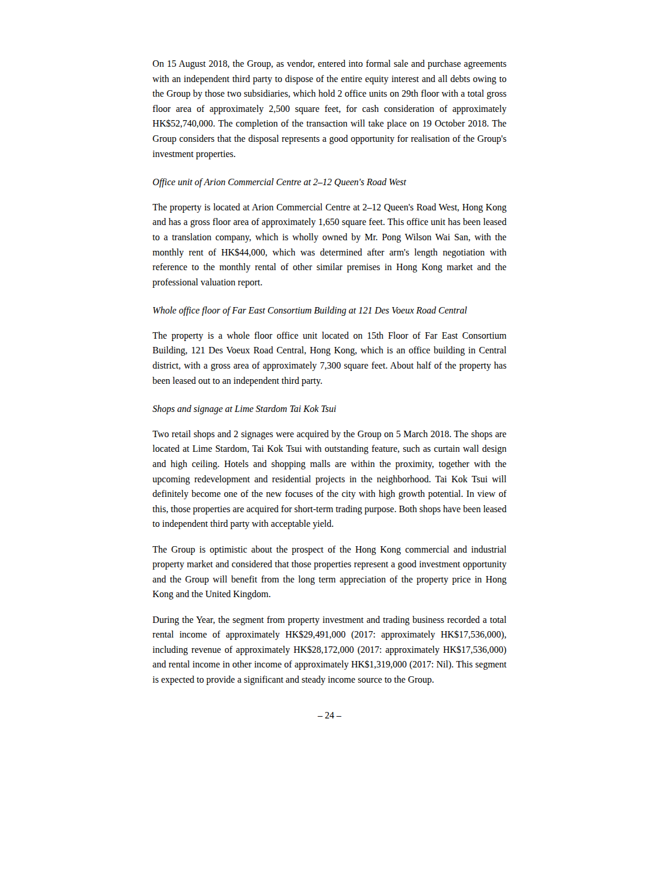On 15 August 2018, the Group, as vendor, entered into formal sale and purchase agreements with an independent third party to dispose of the entire equity interest and all debts owing to the Group by those two subsidiaries, which hold 2 office units on 29th floor with a total gross floor area of approximately 2,500 square feet, for cash consideration of approximately HK$52,740,000. The completion of the transaction will take place on 19 October 2018. The Group considers that the disposal represents a good opportunity for realisation of the Group's investment properties.
Office unit of Arion Commercial Centre at 2–12 Queen's Road West
The property is located at Arion Commercial Centre at 2–12 Queen's Road West, Hong Kong and has a gross floor area of approximately 1,650 square feet. This office unit has been leased to a translation company, which is wholly owned by Mr. Pong Wilson Wai San, with the monthly rent of HK$44,000, which was determined after arm's length negotiation with reference to the monthly rental of other similar premises in Hong Kong market and the professional valuation report.
Whole office floor of Far East Consortium Building at 121 Des Voeux Road Central
The property is a whole floor office unit located on 15th Floor of Far East Consortium Building, 121 Des Voeux Road Central, Hong Kong, which is an office building in Central district, with a gross area of approximately 7,300 square feet. About half of the property has been leased out to an independent third party.
Shops and signage at Lime Stardom Tai Kok Tsui
Two retail shops and 2 signages were acquired by the Group on 5 March 2018. The shops are located at Lime Stardom, Tai Kok Tsui with outstanding feature, such as curtain wall design and high ceiling. Hotels and shopping malls are within the proximity, together with the upcoming redevelopment and residential projects in the neighborhood. Tai Kok Tsui will definitely become one of the new focuses of the city with high growth potential. In view of this, those properties are acquired for short-term trading purpose. Both shops have been leased to independent third party with acceptable yield.
The Group is optimistic about the prospect of the Hong Kong commercial and industrial property market and considered that those properties represent a good investment opportunity and the Group will benefit from the long term appreciation of the property price in Hong Kong and the United Kingdom.
During the Year, the segment from property investment and trading business recorded a total rental income of approximately HK$29,491,000 (2017: approximately HK$17,536,000), including revenue of approximately HK$28,172,000 (2017: approximately HK$17,536,000) and rental income in other income of approximately HK$1,319,000 (2017: Nil). This segment is expected to provide a significant and steady income source to the Group.
– 24 –